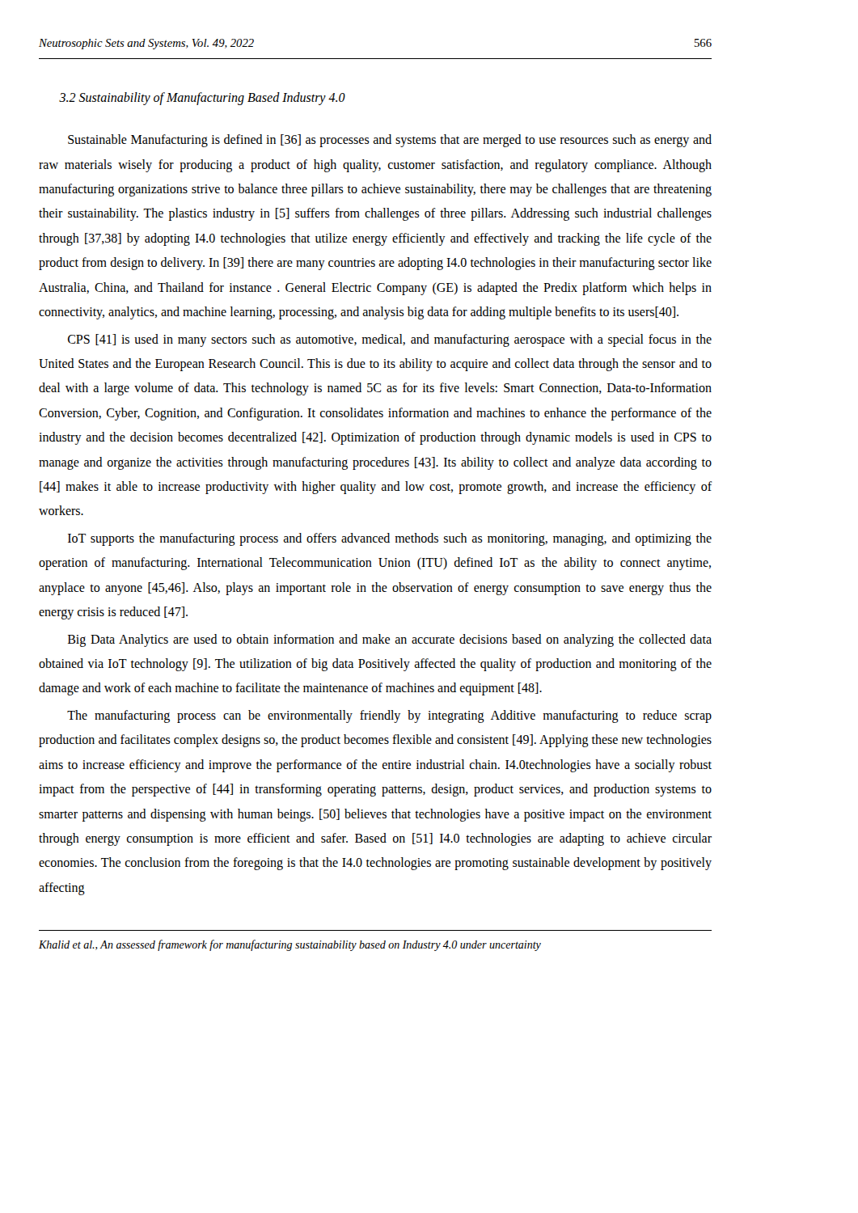Neutrosophic Sets and Systems, Vol. 49, 2022 566
3.2 Sustainability of Manufacturing Based Industry 4.0
Sustainable Manufacturing is defined in [36] as processes and systems that are merged to use resources such as energy and raw materials wisely for producing a product of high quality, customer satisfaction, and regulatory compliance. Although manufacturing organizations strive to balance three pillars to achieve sustainability, there may be challenges that are threatening their sustainability. The plastics industry in [5] suffers from challenges of three pillars. Addressing such industrial challenges through [37,38] by adopting I4.0 technologies that utilize energy efficiently and effectively and tracking the life cycle of the product from design to delivery. In [39] there are many countries are adopting I4.0 technologies in their manufacturing sector like Australia, China, and Thailand for instance . General Electric Company (GE) is adapted the Predix platform which helps in connectivity, analytics, and machine learning, processing, and analysis big data for adding multiple benefits to its users[40].
CPS [41] is used in many sectors such as automotive, medical, and manufacturing aerospace with a special focus in the United States and the European Research Council. This is due to its ability to acquire and collect data through the sensor and to deal with a large volume of data. This technology is named 5C as for its five levels: Smart Connection, Data-to-Information Conversion, Cyber, Cognition, and Configuration. It consolidates information and machines to enhance the performance of the industry and the decision becomes decentralized [42]. Optimization of production through dynamic models is used in CPS to manage and organize the activities through manufacturing procedures [43]. Its ability to collect and analyze data according to [44] makes it able to increase productivity with higher quality and low cost, promote growth, and increase the efficiency of workers.
IoT supports the manufacturing process and offers advanced methods such as monitoring, managing, and optimizing the operation of manufacturing. International Telecommunication Union (ITU) defined IoT as the ability to connect anytime, anyplace to anyone [45,46]. Also, plays an important role in the observation of energy consumption to save energy thus the energy crisis is reduced [47].
Big Data Analytics are used to obtain information and make an accurate decisions based on analyzing the collected data obtained via IoT technology [9]. The utilization of big data Positively affected the quality of production and monitoring of the damage and work of each machine to facilitate the maintenance of machines and equipment [48].
The manufacturing process can be environmentally friendly by integrating Additive manufacturing to reduce scrap production and facilitates complex designs so, the product becomes flexible and consistent [49]. Applying these new technologies aims to increase efficiency and improve the performance of the entire industrial chain. I4.0technologies have a socially robust impact from the perspective of [44] in transforming operating patterns, design, product services, and production systems to smarter patterns and dispensing with human beings. [50] believes that technologies have a positive impact on the environment through energy consumption is more efficient and safer. Based on [51] I4.0 technologies are adapting to achieve circular economies. The conclusion from the foregoing is that the I4.0 technologies are promoting sustainable development by positively affecting
Khalid et al., An assessed framework for manufacturing sustainability based on Industry 4.0 under uncertainty